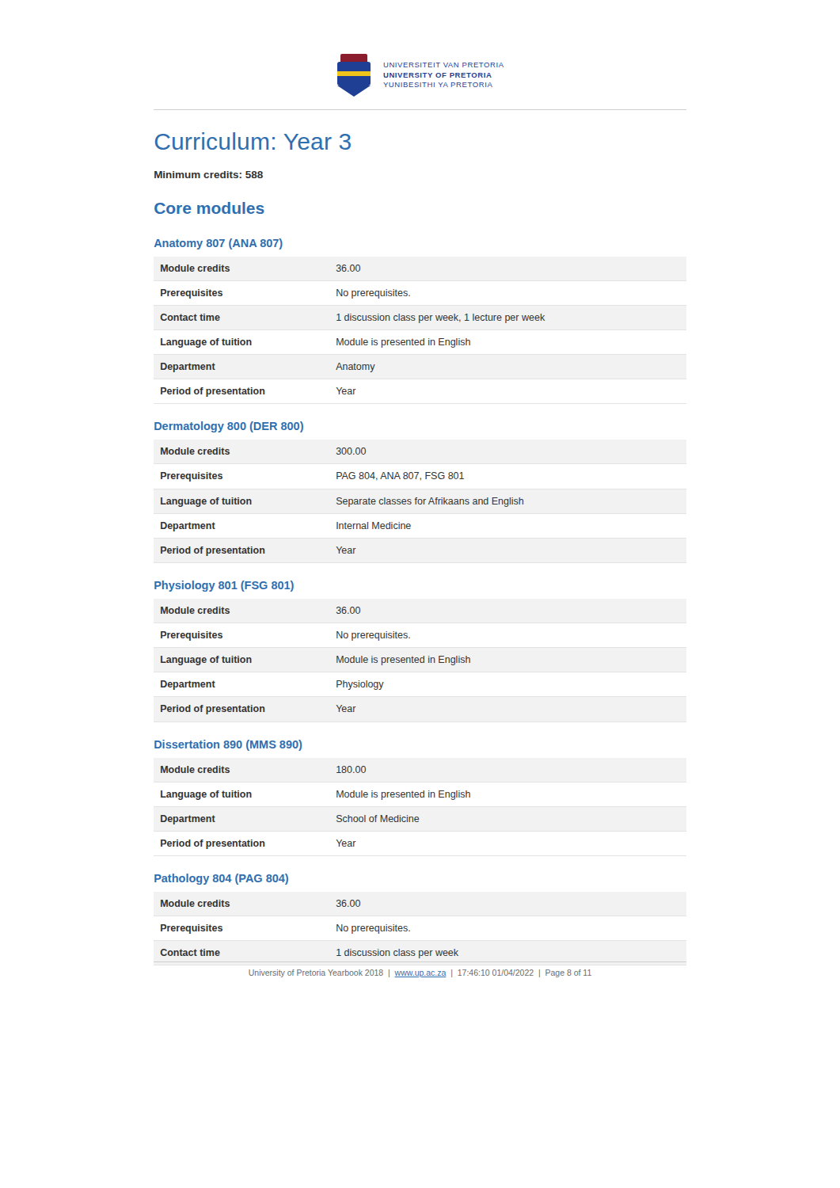Universiteit van Pretoria
University of Pretoria
Yunibesithi ya Pretoria
Curriculum: Year 3
Minimum credits: 588
Core modules
Anatomy 807 (ANA 807)
| Module credits | 36.00 |
| Prerequisites | No prerequisites. |
| Contact time | 1 discussion class per week, 1 lecture per week |
| Language of tuition | Module is presented in English |
| Department | Anatomy |
| Period of presentation | Year |
Dermatology 800 (DER 800)
| Module credits | 300.00 |
| Prerequisites | PAG 804, ANA 807, FSG 801 |
| Language of tuition | Separate classes for Afrikaans and English |
| Department | Internal Medicine |
| Period of presentation | Year |
Physiology 801 (FSG 801)
| Module credits | 36.00 |
| Prerequisites | No prerequisites. |
| Language of tuition | Module is presented in English |
| Department | Physiology |
| Period of presentation | Year |
Dissertation 890 (MMS 890)
| Module credits | 180.00 |
| Language of tuition | Module is presented in English |
| Department | School of Medicine |
| Period of presentation | Year |
Pathology 804 (PAG 804)
| Module credits | 36.00 |
| Prerequisites | No prerequisites. |
| Contact time | 1 discussion class per week |
University of Pretoria Yearbook 2018 | www.up.ac.za | 17:46:10 01/04/2022 | Page 8 of 11